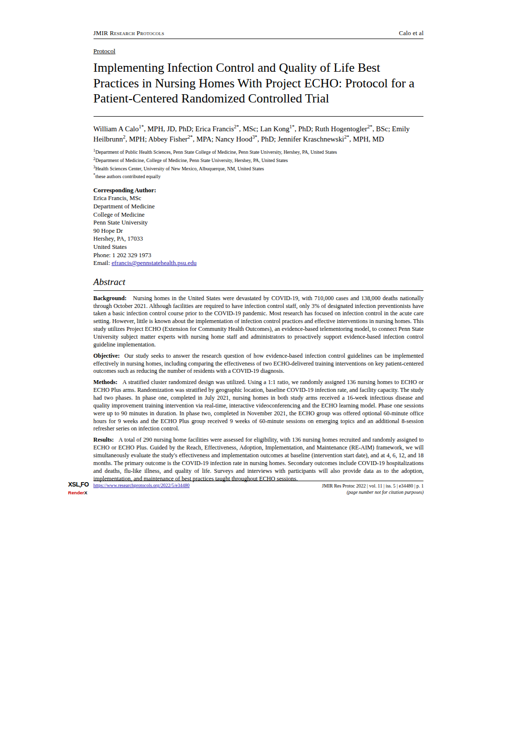JMIR Research Protocols
Calo et al
Protocol
Implementing Infection Control and Quality of Life Best Practices in Nursing Homes With Project ECHO: Protocol for a Patient-Centered Randomized Controlled Trial
William A Calo1*, MPH, JD, PhD; Erica Francis2*, MSc; Lan Kong1*, PhD; Ruth Hogentogler2*, BSc; Emily Heilbrunn2, MPH; Abbey Fisher2*, MPA; Nancy Hood3*, PhD; Jennifer Kraschnewski2*, MPH, MD
1Department of Public Health Sciences, Penn State College of Medicine, Penn State University, Hershey, PA, United States
2Department of Medicine, College of Medicine, Penn State University, Hershey, PA, United States
3Health Sciences Center, University of New Mexico, Albuquerque, NM, United States
*these authors contributed equally
Corresponding Author:
Erica Francis, MSc
Department of Medicine
College of Medicine
Penn State University
90 Hope Dr
Hershey, PA, 17033
United States
Phone: 1 202 329 1973
Email: efrancis@pennstatehealth.psu.edu
Abstract
Background: Nursing homes in the United States were devastated by COVID-19, with 710,000 cases and 138,000 deaths nationally through October 2021. Although facilities are required to have infection control staff, only 3% of designated infection preventionists have taken a basic infection control course prior to the COVID-19 pandemic. Most research has focused on infection control in the acute care setting. However, little is known about the implementation of infection control practices and effective interventions in nursing homes. This study utilizes Project ECHO (Extension for Community Health Outcomes), an evidence-based telementoring model, to connect Penn State University subject matter experts with nursing home staff and administrators to proactively support evidence-based infection control guideline implementation.
Objective: Our study seeks to answer the research question of how evidence-based infection control guidelines can be implemented effectively in nursing homes, including comparing the effectiveness of two ECHO-delivered training interventions on key patient-centered outcomes such as reducing the number of residents with a COVID-19 diagnosis.
Methods: A stratified cluster randomized design was utilized. Using a 1:1 ratio, we randomly assigned 136 nursing homes to ECHO or ECHO Plus arms. Randomization was stratified by geographic location, baseline COVID-19 infection rate, and facility capacity. The study had two phases. In phase one, completed in July 2021, nursing homes in both study arms received a 16-week infectious disease and quality improvement training intervention via real-time, interactive videoconferencing and the ECHO learning model. Phase one sessions were up to 90 minutes in duration. In phase two, completed in November 2021, the ECHO group was offered optional 60-minute office hours for 9 weeks and the ECHO Plus group received 9 weeks of 60-minute sessions on emerging topics and an additional 8-session refresher series on infection control.
Results: A total of 290 nursing home facilities were assessed for eligibility, with 136 nursing homes recruited and randomly assigned to ECHO or ECHO Plus. Guided by the Reach, Effectiveness, Adoption, Implementation, and Maintenance (RE-AIM) framework, we will simultaneously evaluate the study's effectiveness and implementation outcomes at baseline (intervention start date), and at 4, 6, 12, and 18 months. The primary outcome is the COVID-19 infection rate in nursing homes. Secondary outcomes include COVID-19 hospitalizations and deaths, flu-like illness, and quality of life. Surveys and interviews with participants will also provide data as to the adoption, implementation, and maintenance of best practices taught throughout ECHO sessions.
https://www.researchprotocols.org/2022/5/e34480
JMIR Res Protoc 2022 | vol. 11 | iss. 5 | e34480 | p. 1
(page number not for citation purposes)
XSL•FO
Render X